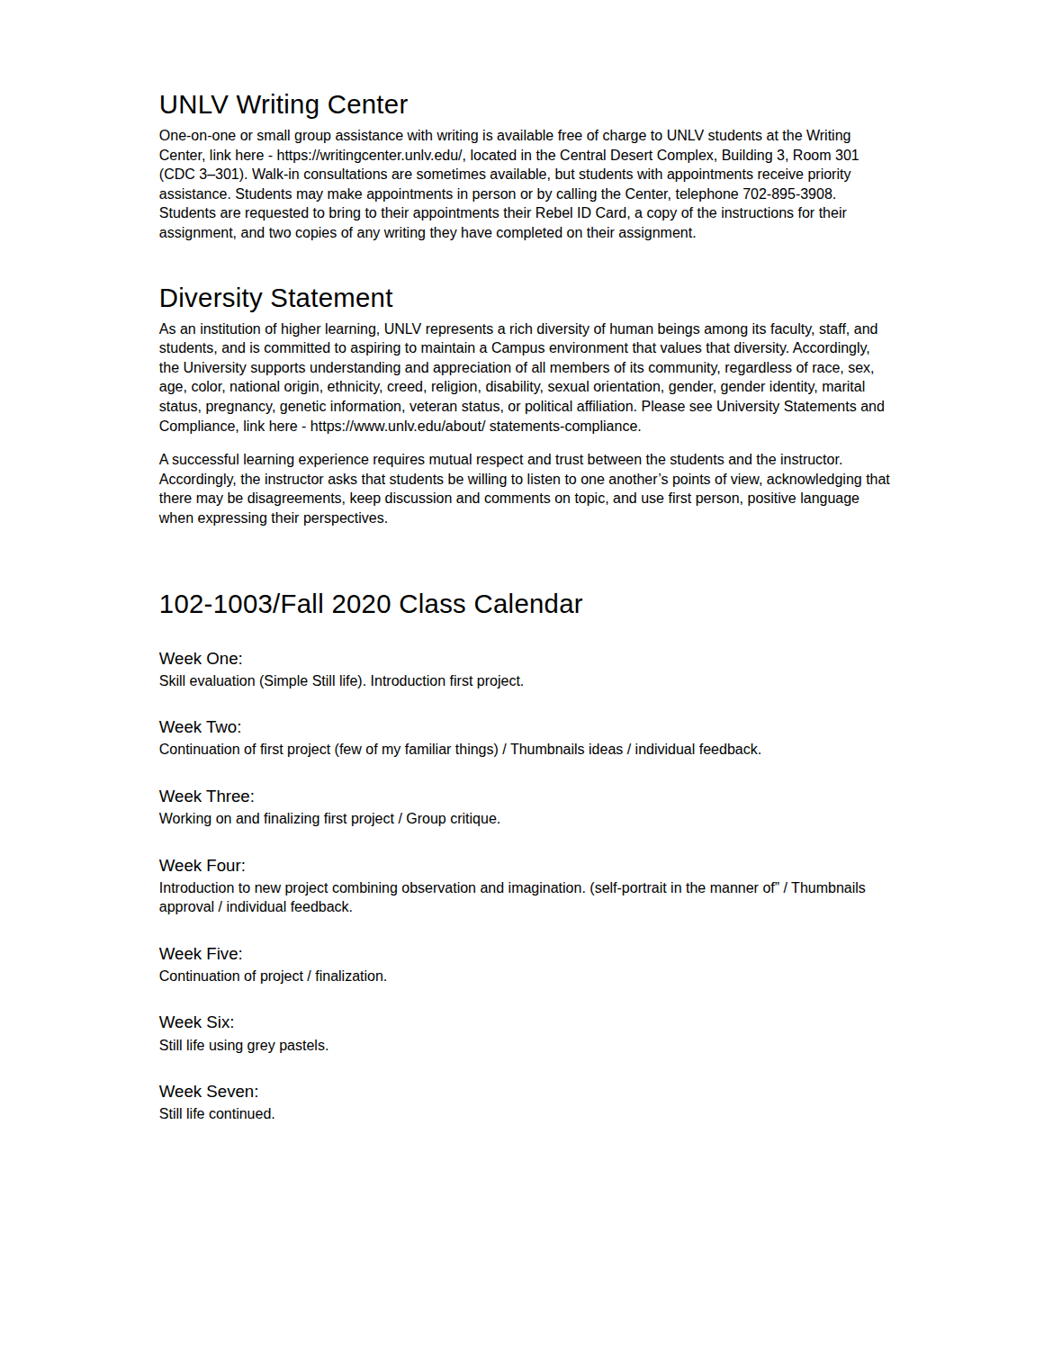UNLV Writing Center
One-on-one or small group assistance with writing is available free of charge to UNLV students at the Writing Center, link here - https://writingcenter.unlv.edu/, located in the Central Desert Complex, Building 3, Room 301 (CDC 3–301). Walk-in consultations are sometimes available, but students with appointments receive priority assistance. Students may make appointments in person or by calling the Center, telephone 702-895-3908. Students are requested to bring to their appointments their Rebel ID Card, a copy of the instructions for their assignment, and two copies of any writing they have completed on their assignment.
Diversity Statement
As an institution of higher learning, UNLV represents a rich diversity of human beings among its faculty, staff, and students, and is committed to aspiring to maintain a Campus environment that values that diversity. Accordingly, the University supports understanding and appreciation of all members of its community, regardless of race, sex, age, color, national origin, ethnicity, creed, religion, disability, sexual orientation, gender, gender identity, marital status, pregnancy, genetic information, veteran status, or political affiliation. Please see University Statements and Compliance, link here - https://www.unlv.edu/about/ statements-compliance.
A successful learning experience requires mutual respect and trust between the students and the instructor. Accordingly, the instructor asks that students be willing to listen to one another’s points of view, acknowledging that there may be disagreements, keep discussion and comments on topic, and use first person, positive language when expressing their perspectives.
102-1003/Fall 2020 Class Calendar
Week One:
Skill evaluation (Simple Still life). Introduction first project.
Week Two:
Continuation of first project (few of my familiar things) / Thumbnails ideas / individual feedback.
Week Three:
Working on and finalizing first project / Group critique.
Week Four:
Introduction to new project combining observation and imagination. (self-portrait in the manner of” / Thumbnails approval / individual feedback.
Week Five:
Continuation of project / finalization.
Week Six:
Still life using grey pastels.
Week Seven:
Still life continued.